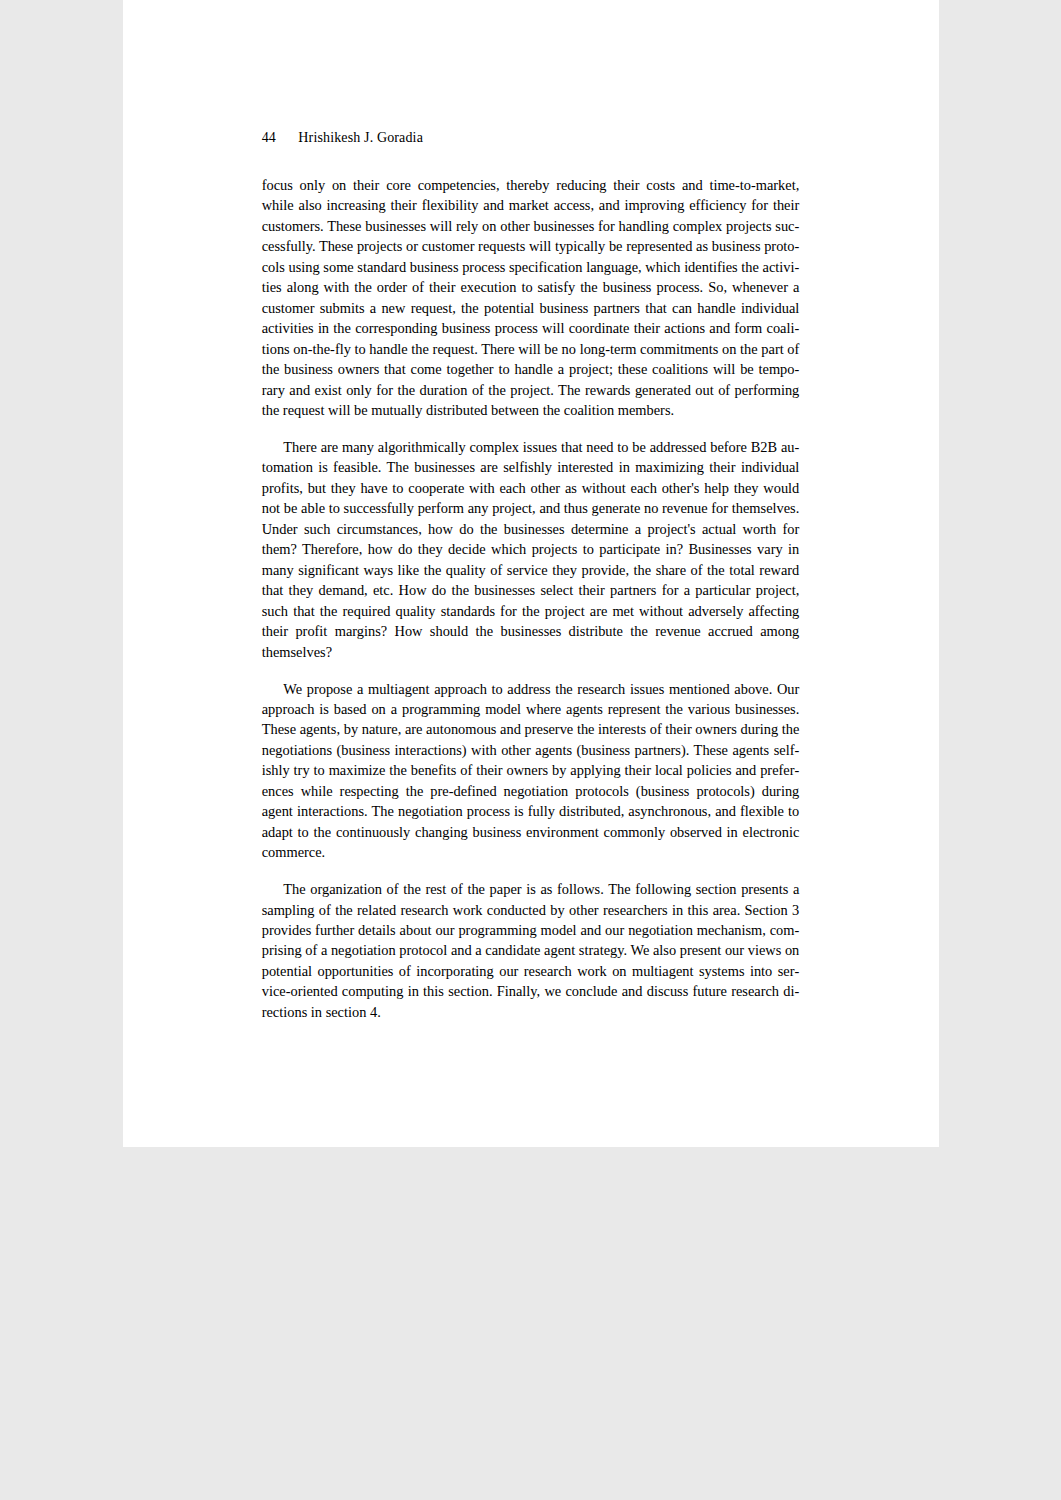44 Hrishikesh J. Goradia
focus only on their core competencies, thereby reducing their costs and time-to-market, while also increasing their flexibility and market access, and improving efficiency for their customers. These businesses will rely on other businesses for handling complex projects successfully. These projects or customer requests will typically be represented as business protocols using some standard business process specification language, which identifies the activities along with the order of their execution to satisfy the business process. So, whenever a customer submits a new request, the potential business partners that can handle individual activities in the corresponding business process will coordinate their actions and form coalitions on-the-fly to handle the request. There will be no long-term commitments on the part of the business owners that come together to handle a project; these coalitions will be temporary and exist only for the duration of the project. The rewards generated out of performing the request will be mutually distributed between the coalition members.
There are many algorithmically complex issues that need to be addressed before B2B automation is feasible. The businesses are selfishly interested in maximizing their individual profits, but they have to cooperate with each other as without each other's help they would not be able to successfully perform any project, and thus generate no revenue for themselves. Under such circumstances, how do the businesses determine a project's actual worth for them? Therefore, how do they decide which projects to participate in? Businesses vary in many significant ways like the quality of service they provide, the share of the total reward that they demand, etc. How do the businesses select their partners for a particular project, such that the required quality standards for the project are met without adversely affecting their profit margins? How should the businesses distribute the revenue accrued among themselves?
We propose a multiagent approach to address the research issues mentioned above. Our approach is based on a programming model where agents represent the various businesses. These agents, by nature, are autonomous and preserve the interests of their owners during the negotiations (business interactions) with other agents (business partners). These agents selfishly try to maximize the benefits of their owners by applying their local policies and preferences while respecting the pre-defined negotiation protocols (business protocols) during agent interactions. The negotiation process is fully distributed, asynchronous, and flexible to adapt to the continuously changing business environment commonly observed in electronic commerce.
The organization of the rest of the paper is as follows. The following section presents a sampling of the related research work conducted by other researchers in this area. Section 3 provides further details about our programming model and our negotiation mechanism, comprising of a negotiation protocol and a candidate agent strategy. We also present our views on potential opportunities of incorporating our research work on multiagent systems into service-oriented computing in this section. Finally, we conclude and discuss future research directions in section 4.